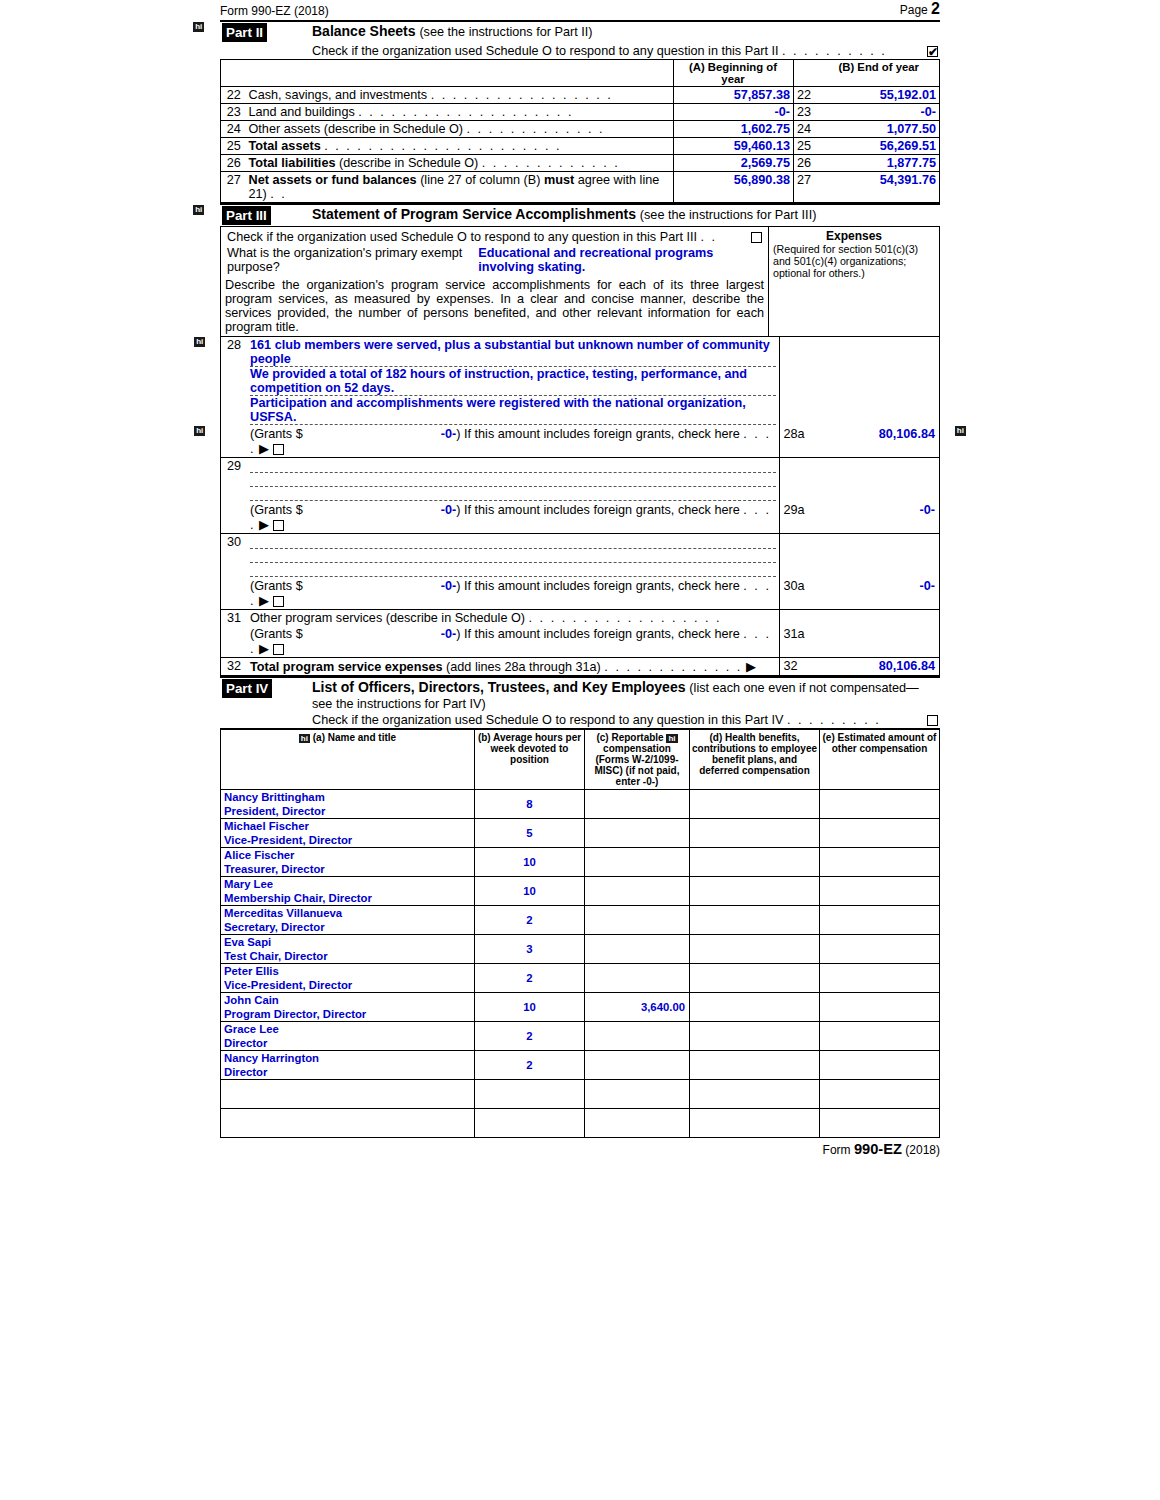Form 990-EZ (2018)
Page 2
hi
| Part II | Balance Sheets (see the instructions for Part II) |
| | Check if the organization used Schedule O to respond to any question in this Part II . . . . . . . . . . | ✔ |
| | | (A) Beginning of year | | (B) End of year |
| 22 | Cash, savings, and investments . . . . . . . . . . . . . . . . . | 57,857.38 | 22 | 55,192.01 |
| 23 | Land and buildings . . . . . . . . . . . . . . . . . . . . | -0- | 23 | -0- |
| 24 | Other assets (describe in Schedule O) . . . . . . . . . . . . . | 1,602.75 | 24 | 1,077.50 |
| 25 | Total assets . . . . . . . . . . . . . . . . . . . . . . | 59,460.13 | 25 | 56,269.51 |
| 26 | Total liabilities (describe in Schedule O) . . . . . . . . . . . . . | 2,569.75 | 26 | 1,877.75 |
| 27 | Net assets or fund balances (line 27 of column (B) must agree with line 21) . . | 56,890.38 | 27 | 54,391.76 |
hi
| Part III | Statement of Program Service Accomplishments (see the instructions for Part III) |
| Check if the organization used Schedule O to respond to any question in this Part III . . | |
| What is the organization's primary exempt purpose? | Educational and recreational programs involving skating. |
Describe the organization's program service accomplishments for each of its three largest program services, as measured by expenses. In a clear and concise manner, describe the services provided, the number of persons benefited, and other relevant information for each program title.
Expenses
(Required for section 501(c)(3) and 501(c)(4) organizations; optional for others.)
| hi 28 | 161 club members were served, plus a substantial but unknown number of community people We provided a total of 182 hours of instruction, practice, testing, performance, and competition on 52 days. Participation and accomplishments were registered with the national organization, USFSA. | | |
| hi | (Grants $ -0- ) If this amount includes foreign grants, check here . . . . ▶ | 28a | 80,106.84 hi |
| 29 | | | |
| | (Grants $ -0- ) If this amount includes foreign grants, check here . . . . ▶ | 29a | -0- |
| 30 | | | |
| | (Grants $ -0- ) If this amount includes foreign grants, check here . . . . ▶ | 30a | -0- |
| 31 | Other program services (describe in Schedule O) . . . . . . . . . . . . . . . . . . | | |
| | (Grants $ -0- ) If this amount includes foreign grants, check here . . . . ▶ | 31a | |
| 32 | Total program service expenses (add lines 28a through 31a) . . . . . . . . . . . . . ▶ | 32 | 80,106.84 |
| Part IV | List of Officers, Directors, Trustees, and Key Employees (list each one even if not compensated—see the instructions for Part IV) |
| | Check if the organization used Schedule O to respond to any question in this Part IV . . . . . . . . . | |
| hi (a) Name and title | (b) Average hours per week devoted to position | (c) Reportable hi compensation (Forms W-2/1099-MISC) (if not paid, enter -0-) | (d) Health benefits, contributions to employee benefit plans, and deferred compensation | (e) Estimated amount of other compensation |
| --- | --- | --- | --- | --- |
| Nancy Brittingham President, Director | 8 | | | |
| Michael Fischer Vice-President, Director | 5 | | | |
| Alice Fischer Treasurer, Director | 10 | | | |
| Mary Lee Membership Chair, Director | 10 | | | |
| Merceditas Villanueva Secretary, Director | 2 | | | |
| Eva Sapi Test Chair, Director | 3 | | | |
| Peter Ellis Vice-President, Director | 2 | | | |
| John Cain Program Director, Director | 10 | 3,640.00 | | |
| Grace Lee Director | 2 | | | |
| Nancy Harrington Director | 2 | | | |
Form 990-EZ (2018)